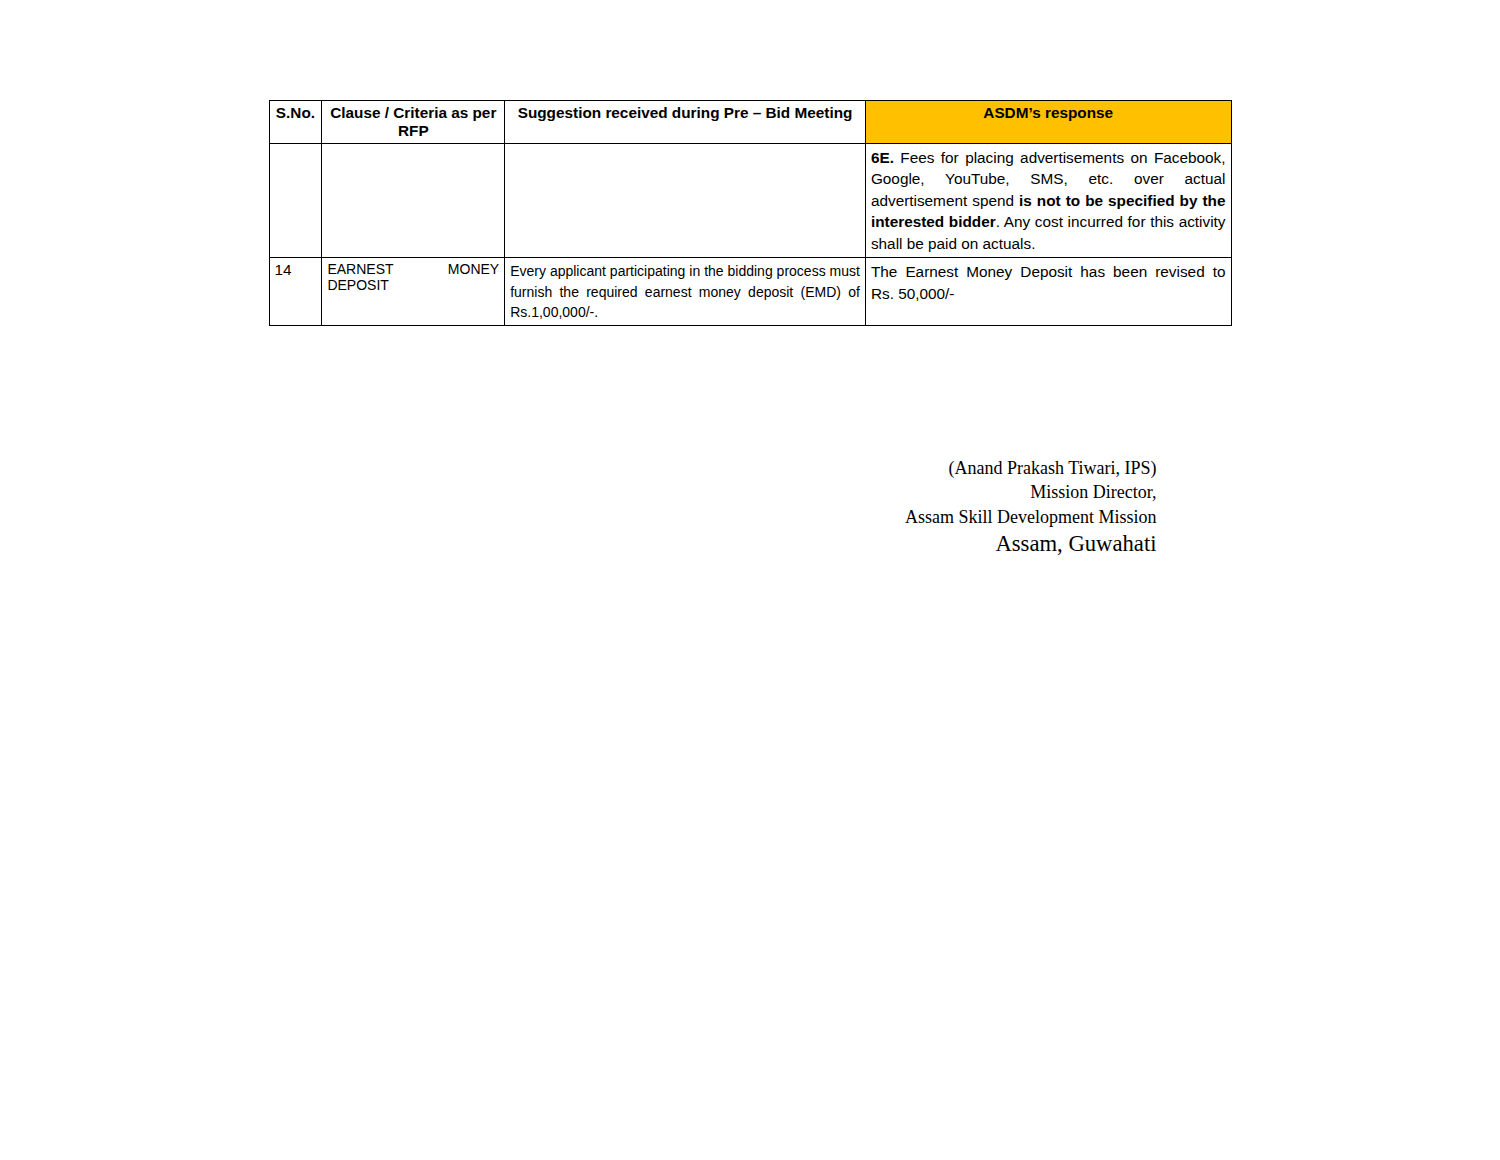| S.No. | Clause / Criteria as per RFP | Suggestion received during Pre – Bid Meeting | ASDM’s response |
| --- | --- | --- | --- |
| | | | 6E. Fees for placing advertisements on Facebook, Google, YouTube, SMS, etc. over actual advertisement spend is not to be specified by the interested bidder . Any cost incurred for this activity shall be paid on actuals. |
| 14 | EARNEST MONEY DEPOSIT | Every applicant participating in the bidding process must furnish the required earnest money deposit (EMD) of Rs.1,00,000/-. | The Earnest Money Deposit has been revised to Rs. 50,000/- |
(Anand Prakash Tiwari, IPS)
Mission Director,
Assam Skill Development Mission
Assam, Guwahati